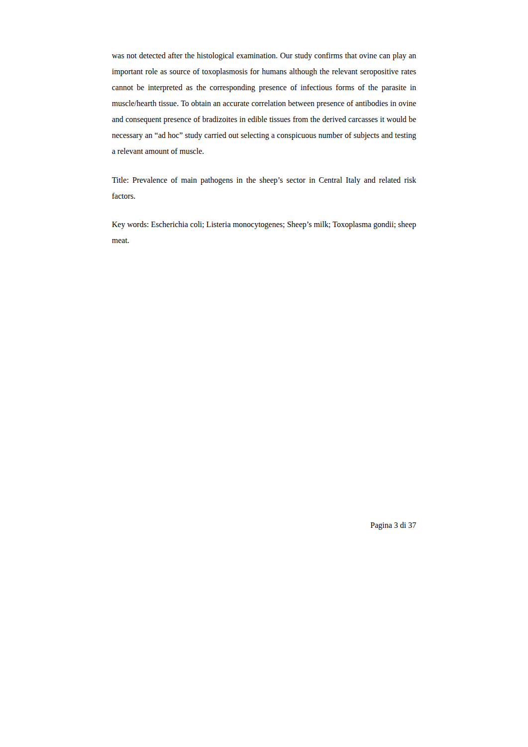was not detected after the histological examination. Our study confirms that ovine can play an important role as source of toxoplasmosis for humans although the relevant seropositive rates cannot be interpreted as the corresponding presence of infectious forms of the parasite in muscle/hearth tissue. To obtain an accurate correlation between presence of antibodies in ovine and consequent presence of bradizoites in edible tissues from the derived carcasses it would be necessary an “ad hoc” study carried out selecting a conspicuous number of subjects and testing a relevant amount of muscle.
Title: Prevalence of main pathogens in the sheep’s sector in Central Italy and related risk factors.
Key words: Escherichia coli; Listeria monocytogenes; Sheep’s milk; Toxoplasma gondii; sheep meat.
Pagina 3 di 37